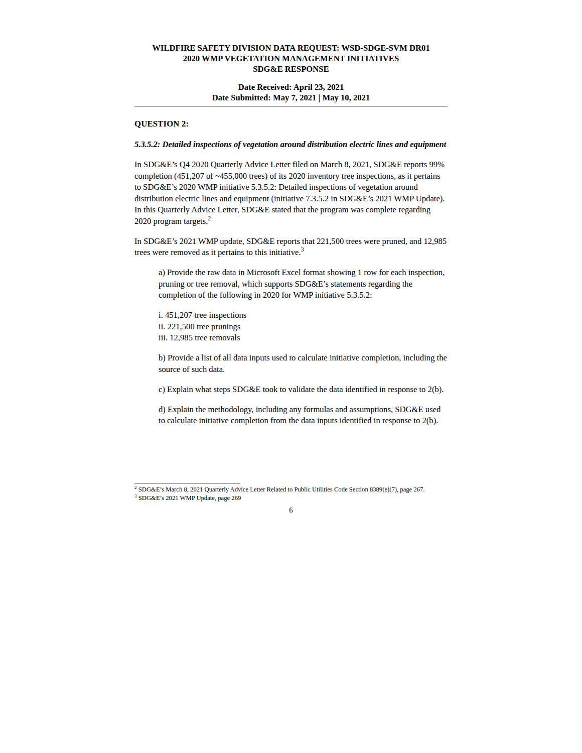WILDFIRE SAFETY DIVISION DATA REQUEST: WSD-SDGE-SVM DR01 2020 WMP VEGETATION MANAGEMENT INITIATIVES SDG&E RESPONSE Date Received: April 23, 2021 Date Submitted: May 7, 2021 | May 10, 2021
QUESTION 2:
5.3.5.2: Detailed inspections of vegetation around distribution electric lines and equipment
In SDG&E’s Q4 2020 Quarterly Advice Letter filed on March 8, 2021, SDG&E reports 99% completion (451,207 of ~455,000 trees) of its 2020 inventory tree inspections, as it pertains to SDG&E’s 2020 WMP initiative 5.3.5.2: Detailed inspections of vegetation around distribution electric lines and equipment (initiative 7.3.5.2 in SDG&E’s 2021 WMP Update). In this Quarterly Advice Letter, SDG&E stated that the program was complete regarding 2020 program targets.2
In SDG&E’s 2021 WMP update, SDG&E reports that 221,500 trees were pruned, and 12,985 trees were removed as it pertains to this initiative.3
a) Provide the raw data in Microsoft Excel format showing 1 row for each inspection, pruning or tree removal, which supports SDG&E’s statements regarding the completion of the following in 2020 for WMP initiative 5.3.5.2:
i. 451,207 tree inspections
ii. 221,500 tree prunings
iii. 12,985 tree removals
b) Provide a list of all data inputs used to calculate initiative completion, including the source of such data.
c) Explain what steps SDG&E took to validate the data identified in response to 2(b).
d) Explain the methodology, including any formulas and assumptions, SDG&E used to calculate initiative completion from the data inputs identified in response to 2(b).
2 SDG&E’s March 8, 2021 Quarterly Advice Letter Related to Public Utilities Code Section 8389(e)(7), page 267.
3 SDG&E’s 2021 WMP Update, page 269
6